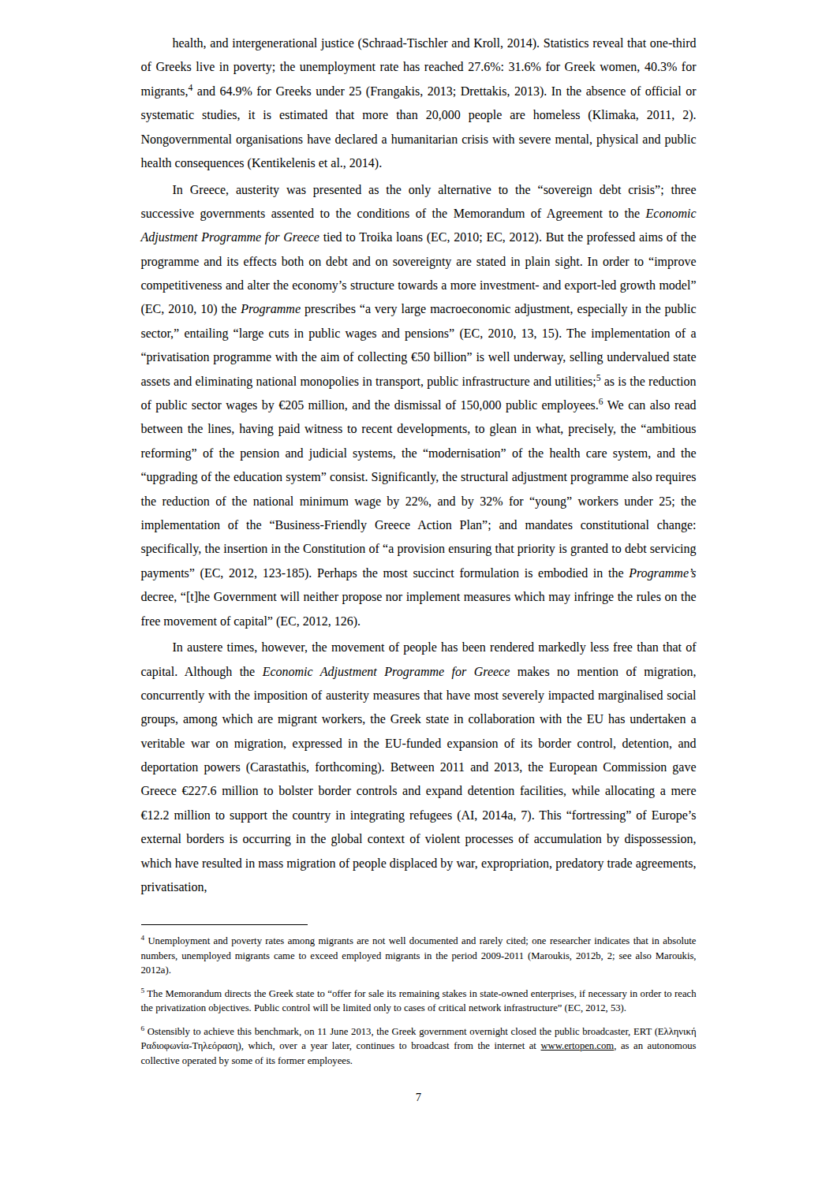health, and intergenerational justice (Schraad-Tischler and Kroll, 2014). Statistics reveal that one-third of Greeks live in poverty; the unemployment rate has reached 27.6%: 31.6% for Greek women, 40.3% for migrants,4 and 64.9% for Greeks under 25 (Frangakis, 2013; Drettakis, 2013). In the absence of official or systematic studies, it is estimated that more than 20,000 people are homeless (Klimaka, 2011, 2). Nongovernmental organisations have declared a humanitarian crisis with severe mental, physical and public health consequences (Kentikelenis et al., 2014).
In Greece, austerity was presented as the only alternative to the “sovereign debt crisis”; three successive governments assented to the conditions of the Memorandum of Agreement to the Economic Adjustment Programme for Greece tied to Troika loans (EC, 2010; EC, 2012). But the professed aims of the programme and its effects both on debt and on sovereignty are stated in plain sight. In order to “improve competitiveness and alter the economy’s structure towards a more investment- and export-led growth model” (EC, 2010, 10) the Programme prescribes “a very large macroeconomic adjustment, especially in the public sector,” entailing “large cuts in public wages and pensions” (EC, 2010, 13, 15). The implementation of a “privatisation programme with the aim of collecting €50 billion” is well underway, selling undervalued state assets and eliminating national monopolies in transport, public infrastructure and utilities;5 as is the reduction of public sector wages by €205 million, and the dismissal of 150,000 public employees.6 We can also read between the lines, having paid witness to recent developments, to glean in what, precisely, the “ambitious reforming” of the pension and judicial systems, the “modernisation” of the health care system, and the “upgrading of the education system” consist. Significantly, the structural adjustment programme also requires the reduction of the national minimum wage by 22%, and by 32% for “young” workers under 25; the implementation of the “Business-Friendly Greece Action Plan”; and mandates constitutional change: specifically, the insertion in the Constitution of “a provision ensuring that priority is granted to debt servicing payments” (EC, 2012, 123-185). Perhaps the most succinct formulation is embodied in the Programme’s decree, “[t]he Government will neither propose nor implement measures which may infringe the rules on the free movement of capital” (EC, 2012, 126).
In austere times, however, the movement of people has been rendered markedly less free than that of capital. Although the Economic Adjustment Programme for Greece makes no mention of migration, concurrently with the imposition of austerity measures that have most severely impacted marginalised social groups, among which are migrant workers, the Greek state in collaboration with the EU has undertaken a veritable war on migration, expressed in the EU-funded expansion of its border control, detention, and deportation powers (Carastathis, forthcoming). Between 2011 and 2013, the European Commission gave Greece €227.6 million to bolster border controls and expand detention facilities, while allocating a mere €12.2 million to support the country in integrating refugees (AI, 2014a, 7). This “fortressing” of Europe’s external borders is occurring in the global context of violent processes of accumulation by dispossession, which have resulted in mass migration of people displaced by war, expropriation, predatory trade agreements, privatisation,
4 Unemployment and poverty rates among migrants are not well documented and rarely cited; one researcher indicates that in absolute numbers, unemployed migrants came to exceed employed migrants in the period 2009-2011 (Maroukis, 2012b, 2; see also Maroukis, 2012a).
5 The Memorandum directs the Greek state to “offer for sale its remaining stakes in state-owned enterprises, if necessary in order to reach the privatization objectives. Public control will be limited only to cases of critical network infrastructure” (EC, 2012, 53).
6 Ostensibly to achieve this benchmark, on 11 June 2013, the Greek government overnight closed the public broadcaster, ERT (Ελληνική Ραδιοφωνία-Τηλεόραση), which, over a year later, continues to broadcast from the internet at www.ertopen.com, as an autonomous collective operated by some of its former employees.
7